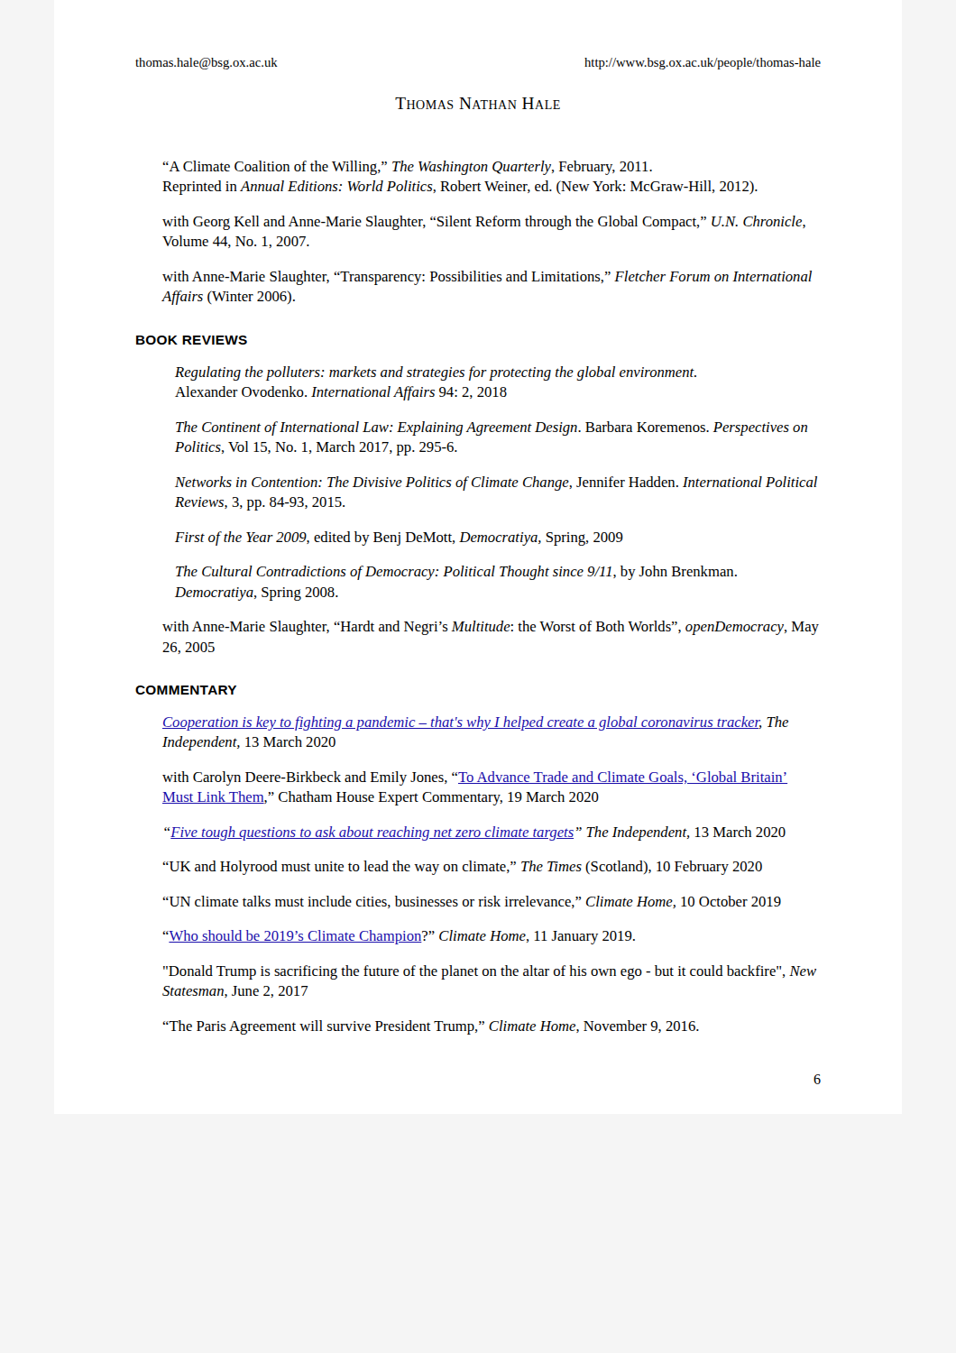thomas.hale@bsg.ox.ac.uk http://www.bsg.ox.ac.uk/people/thomas-hale
Thomas Nathan Hale
“A Climate Coalition of the Willing,” The Washington Quarterly, February, 2011.
Reprinted in Annual Editions: World Politics, Robert Weiner, ed. (New York: McGraw-Hill, 2012).
with Georg Kell and Anne-Marie Slaughter, “Silent Reform through the Global Compact,” U.N. Chronicle, Volume 44, No. 1, 2007.
with Anne-Marie Slaughter, “Transparency: Possibilities and Limitations,” Fletcher Forum on International Affairs (Winter 2006).
Book Reviews
Regulating the polluters: markets and strategies for protecting the global environment.
Alexander Ovodenko. International Affairs 94: 2, 2018
The Continent of International Law: Explaining Agreement Design. Barbara Koremenos. Perspectives on Politics, Vol 15, No. 1, March 2017, pp. 295-6.
Networks in Contention: The Divisive Politics of Climate Change, Jennifer Hadden. International Political Reviews, 3, pp. 84-93, 2015.
First of the Year 2009, edited by Benj DeMott, Democratiya, Spring, 2009
The Cultural Contradictions of Democracy: Political Thought since 9/11, by John Brenkman. Democratiya, Spring 2008.
with Anne-Marie Slaughter, “Hardt and Negri’s Multitude: the Worst of Both Worlds”, openDemocracy, May 26, 2005
Commentary
Cooperation is key to fighting a pandemic – that's why I helped create a global coronavirus tracker, The Independent, 13 March 2020
with Carolyn Deere-Birkbeck and Emily Jones, “To Advance Trade and Climate Goals, ‘Global Britain’ Must Link Them,” Chatham House Expert Commentary, 19 March 2020
“Five tough questions to ask about reaching net zero climate targets” The Independent, 13 March 2020
“UK and Holyrood must unite to lead the way on climate,” The Times (Scotland), 10 February 2020
“UN climate talks must include cities, businesses or risk irrelevance,” Climate Home, 10 October 2019
“Who should be 2019’s Climate Champion?” Climate Home, 11 January 2019.
"Donald Trump is sacrificing the future of the planet on the altar of his own ego - but it could backfire", New Statesman, June 2, 2017
“The Paris Agreement will survive President Trump,” Climate Home, November 9, 2016.
6